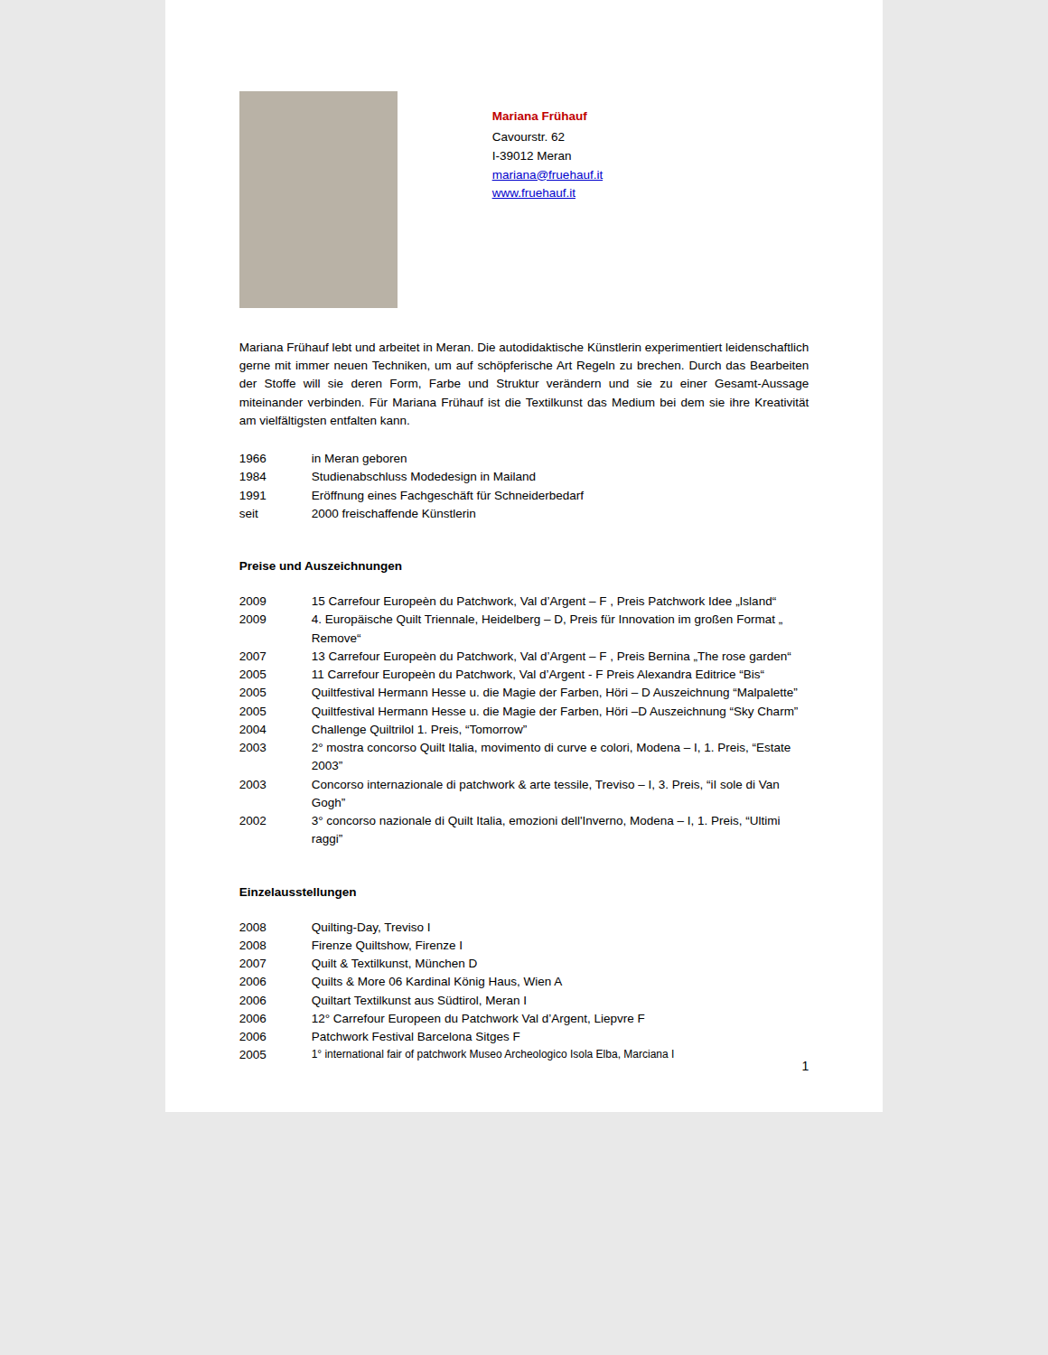Mariana Frühauf
Cavourstr. 62
I-39012 Meran
mariana@fruehauf.it
www.fruehauf.it
Mariana Frühauf lebt und arbeitet in Meran. Die autodidaktische Künstlerin experimentiert leidenschaftlich gerne mit immer neuen Techniken, um auf schöpferische Art Regeln zu brechen. Durch das Bearbeiten der Stoffe will sie deren Form, Farbe und Struktur verändern und sie zu einer Gesamt-Aussage miteinander verbinden. Für Mariana Frühauf ist die Textilkunst das Medium bei dem sie ihre Kreativität am vielfältigsten entfalten kann.
| 1966 | in Meran geboren |
| 1984 | Studienabschluss Modedesign in Mailand |
| 1991 | Eröffnung eines Fachgeschäft für Schneiderbedarf |
| seit | 2000 freischaffende Künstlerin |
Preise und Auszeichnungen
| 2009 | 15 Carrefour Europeèn du Patchwork, Val d’Argent – F , Preis Patchwork Idee „Island“ |
| 2009 | 4. Europäische Quilt Triennale, Heidelberg – D, Preis für Innovation im großen Format „ Remove“ |
| 2007 | 13 Carrefour Europeèn du Patchwork, Val d’Argent – F , Preis Bernina „The rose garden“ |
| 2005 | 11 Carrefour Europeèn du Patchwork, Val d’Argent - F Preis Alexandra Editrice “Bis“ |
| 2005 | Quiltfestival Hermann Hesse u. die Magie der Farben, Höri – D Auszeichnung “Malpalette” |
| 2005 | Quiltfestival Hermann Hesse u. die Magie der Farben, Höri –D Auszeichnung “Sky Charm” |
| 2004 | Challenge Quiltrilol 1. Preis, “Tomorrow” |
| 2003 | 2° mostra concorso Quilt Italia, movimento di curve e colori, Modena – I, 1. Preis, “Estate 2003” |
| 2003 | Concorso internazionale di patchwork & arte tessile, Treviso – I, 3. Preis, “iI sole di Van Gogh” |
| 2002 | 3° concorso nazionale di Quilt Italia, emozioni dell'Inverno, Modena – I, 1. Preis, “Ultimi raggi” |
Einzelausstellungen
| 2008 | Quilting-Day, Treviso I |
| 2008 | Firenze Quiltshow, Firenze I |
| 2007 | Quilt & Textilkunst, München D |
| 2006 | Quilts & More 06 Kardinal König Haus, Wien A |
| 2006 | Quiltart Textilkunst aus Südtirol, Meran I |
| 2006 | 12° Carrefour Europeen du Patchwork Val d’Argent, Liepvre F |
| 2006 | Patchwork Festival Barcelona Sitges F |
| 2005 | 1° international fair of patchwork Museo Archeologico Isola Elba, Marciana I |
1